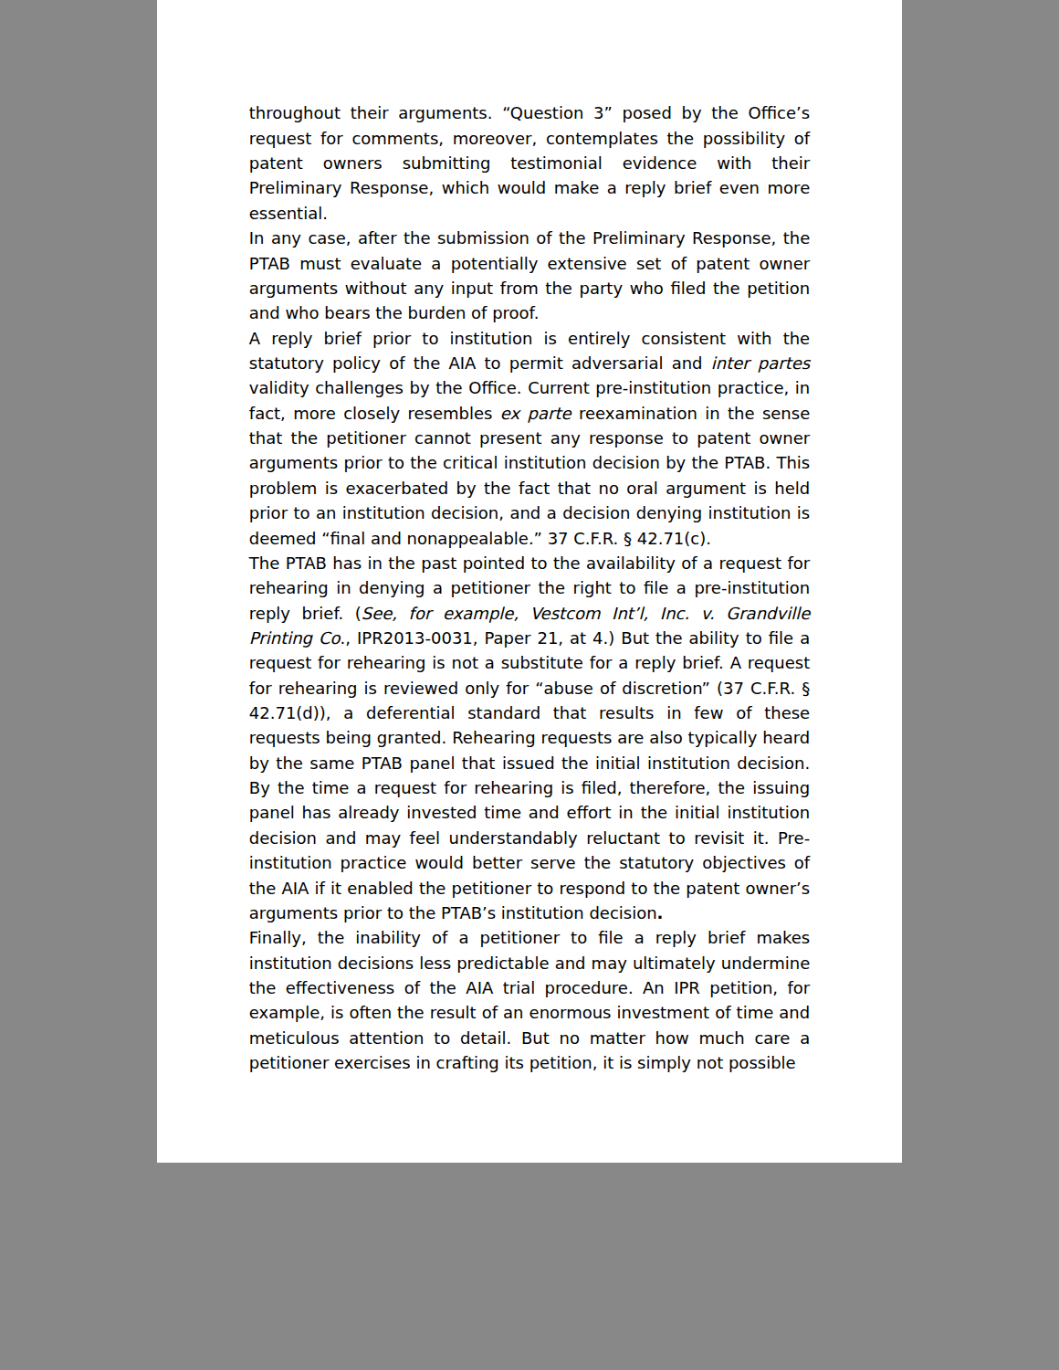throughout their arguments. “Question 3” posed by the Office’s request for comments, moreover, contemplates the possibility of patent owners submitting testimonial evidence with their Preliminary Response, which would make a reply brief even more essential.
In any case, after the submission of the Preliminary Response, the PTAB must evaluate a potentially extensive set of patent owner arguments without any input from the party who filed the petition and who bears the burden of proof.
A reply brief prior to institution is entirely consistent with the statutory policy of the AIA to permit adversarial and inter partes validity challenges by the Office. Current pre-institution practice, in fact, more closely resembles ex parte reexamination in the sense that the petitioner cannot present any response to patent owner arguments prior to the critical institution decision by the PTAB. This problem is exacerbated by the fact that no oral argument is held prior to an institution decision, and a decision denying institution is deemed “final and nonappealable.” 37 C.F.R. § 42.71(c).
The PTAB has in the past pointed to the availability of a request for rehearing in denying a petitioner the right to file a pre-institution reply brief. (See, for example, Vestcom Int’l, Inc. v. Grandville Printing Co., IPR2013-0031, Paper 21, at 4.) But the ability to file a request for rehearing is not a substitute for a reply brief. A request for rehearing is reviewed only for “abuse of discretion” (37 C.F.R. § 42.71(d)), a deferential standard that results in few of these requests being granted. Rehearing requests are also typically heard by the same PTAB panel that issued the initial institution decision. By the time a request for rehearing is filed, therefore, the issuing panel has already invested time and effort in the initial institution decision and may feel understandably reluctant to revisit it. Pre-institution practice would better serve the statutory objectives of the AIA if it enabled the petitioner to respond to the patent owner’s arguments prior to the PTAB’s institution decision.
Finally, the inability of a petitioner to file a reply brief makes institution decisions less predictable and may ultimately undermine the effectiveness of the AIA trial procedure. An IPR petition, for example, is often the result of an enormous investment of time and meticulous attention to detail. But no matter how much care a petitioner exercises in crafting its petition, it is simply not possible